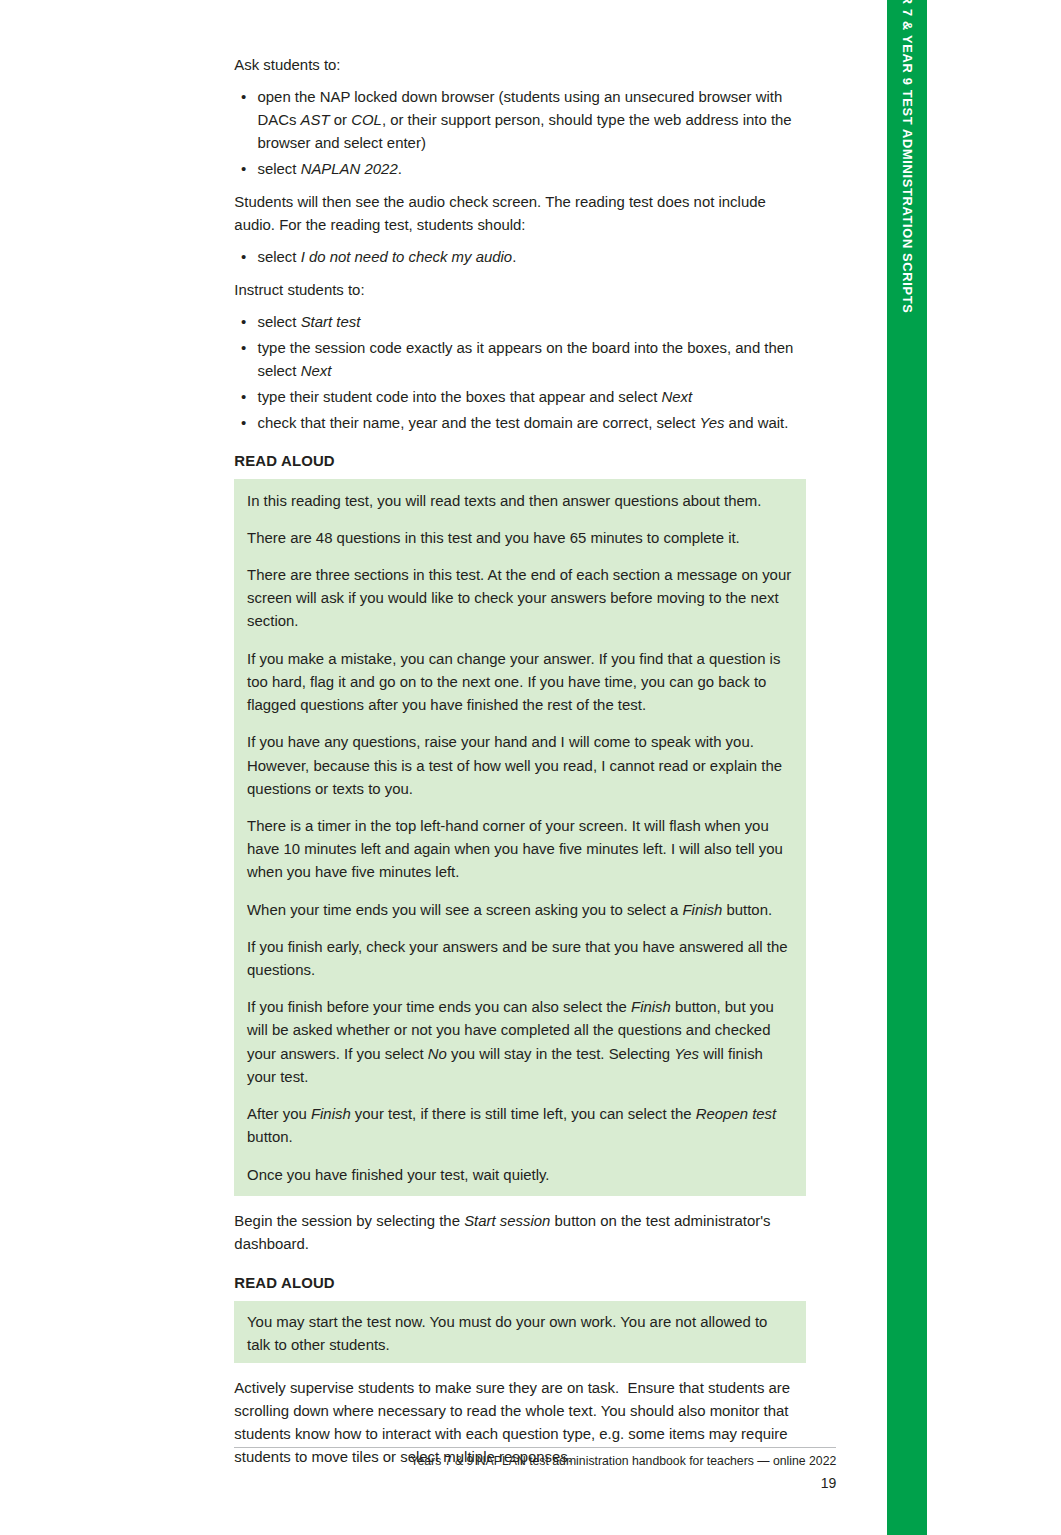YEAR 7 & YEAR 9 TEST ADMINISTRATION SCRIPTS
Ask students to:
open the NAP locked down browser (students using an unsecured browser with DACs AST or COL, or their support person, should type the web address into the browser and select enter)
select NAPLAN 2022.
Students will then see the audio check screen. The reading test does not include audio. For the reading test, students should:
select I do not need to check my audio.
Instruct students to:
select Start test
type the session code exactly as it appears on the board into the boxes, and then select Next
type their student code into the boxes that appear and select Next
check that their name, year and the test domain are correct, select Yes and wait.
READ ALOUD
In this reading test, you will read texts and then answer questions about them.
There are 48 questions in this test and you have 65 minutes to complete it.
There are three sections in this test. At the end of each section a message on your screen will ask if you would like to check your answers before moving to the next section.
If you make a mistake, you can change your answer. If you find that a question is too hard, flag it and go on to the next one. If you have time, you can go back to flagged questions after you have finished the rest of the test.
If you have any questions, raise your hand and I will come to speak with you. However, because this is a test of how well you read, I cannot read or explain the questions or texts to you.
There is a timer in the top left-hand corner of your screen. It will flash when you have 10 minutes left and again when you have five minutes left. I will also tell you when you have five minutes left.
When your time ends you will see a screen asking you to select a Finish button.
If you finish early, check your answers and be sure that you have answered all the questions.
If you finish before your time ends you can also select the Finish button, but you will be asked whether or not you have completed all the questions and checked your answers. If you select No you will stay in the test. Selecting Yes will finish your test.
After you Finish your test, if there is still time left, you can select the Reopen test button.
Once you have finished your test, wait quietly.
Begin the session by selecting the Start session button on the test administrator's dashboard.
READ ALOUD
You may start the test now. You must do your own work. You are not allowed to talk to other students.
Actively supervise students to make sure they are on task. Ensure that students are scrolling down where necessary to read the whole text. You should also monitor that students know how to interact with each question type, e.g. some items may require students to move tiles or select multiple responses.
Years 7 & 9 NAPLAN test administration handbook for teachers — online 2022 19